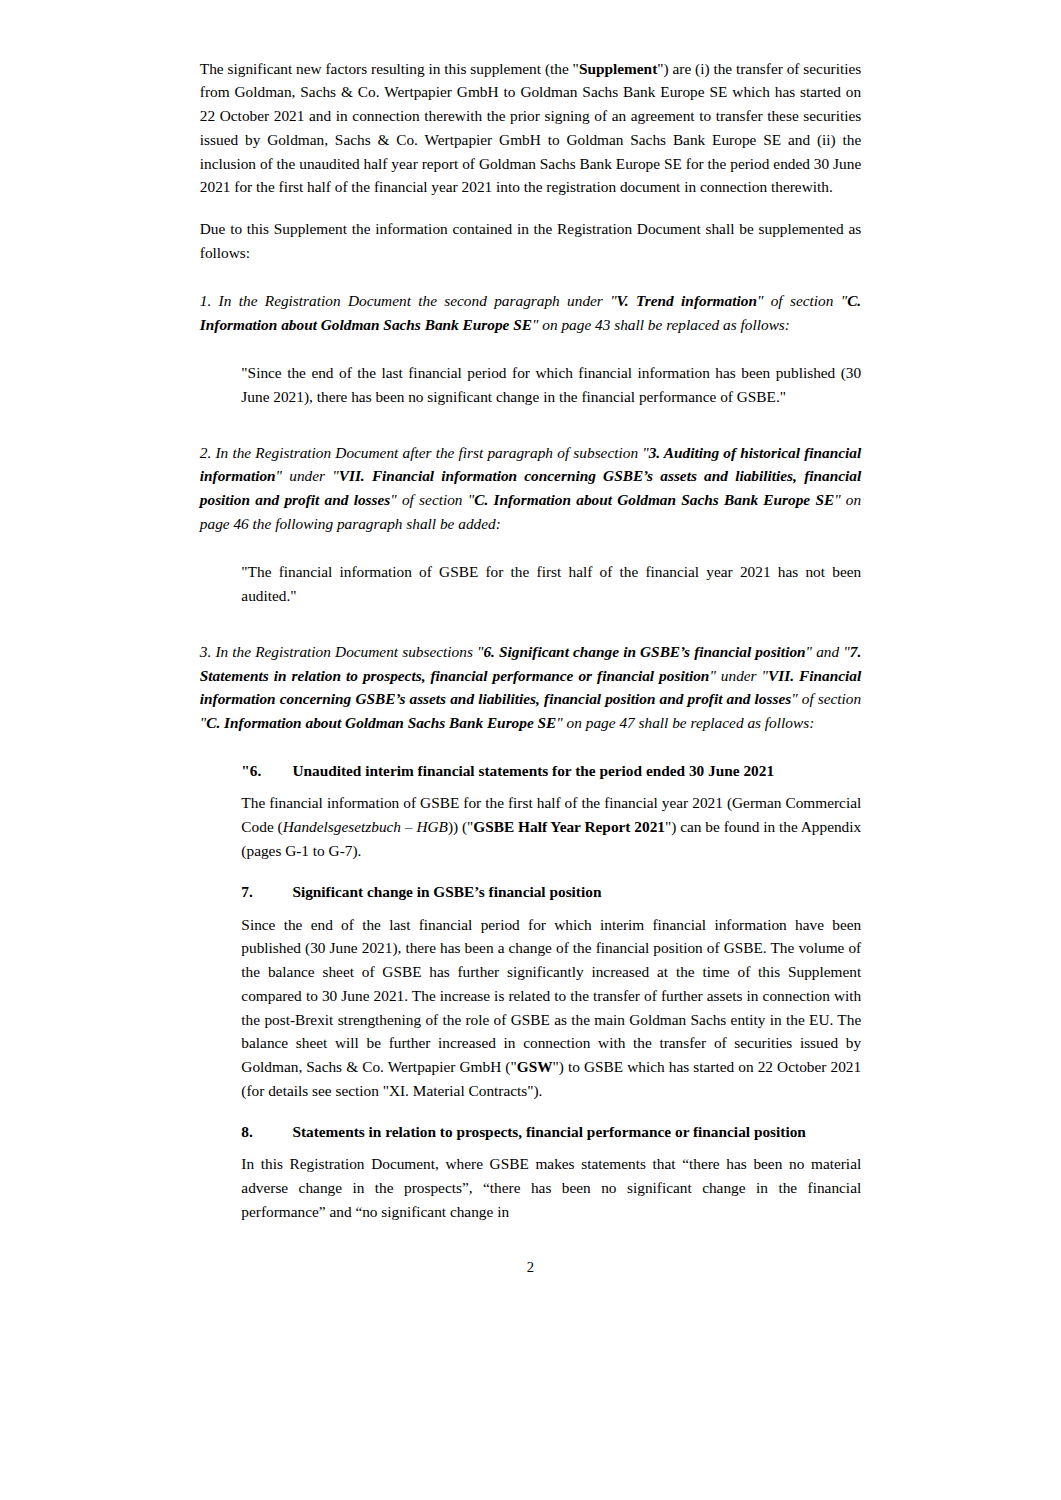The significant new factors resulting in this supplement (the "Supplement") are (i) the transfer of securities from Goldman, Sachs & Co. Wertpapier GmbH to Goldman Sachs Bank Europe SE which has started on 22 October 2021 and in connection therewith the prior signing of an agreement to transfer these securities issued by Goldman, Sachs & Co. Wertpapier GmbH to Goldman Sachs Bank Europe SE and (ii) the inclusion of the unaudited half year report of Goldman Sachs Bank Europe SE for the period ended 30 June 2021 for the first half of the financial year 2021 into the registration document in connection therewith.
Due to this Supplement the information contained in the Registration Document shall be supplemented as follows:
1. In the Registration Document the second paragraph under "V. Trend information" of section "C. Information about Goldman Sachs Bank Europe SE" on page 43 shall be replaced as follows:
"Since the end of the last financial period for which financial information has been published (30 June 2021), there has been no significant change in the financial performance of GSBE."
2. In the Registration Document after the first paragraph of subsection "3. Auditing of historical financial information" under "VII. Financial information concerning GSBE’s assets and liabilities, financial position and profit and losses" of section "C. Information about Goldman Sachs Bank Europe SE" on page 46 the following paragraph shall be added:
"The financial information of GSBE for the first half of the financial year 2021 has not been audited."
3. In the Registration Document subsections "6. Significant change in GSBE’s financial position" and "7. Statements in relation to prospects, financial performance or financial position" under "VII. Financial information concerning GSBE’s assets and liabilities, financial position and profit and losses" of section "C. Information about Goldman Sachs Bank Europe SE" on page 47 shall be replaced as follows:
"6.
Unaudited interim financial statements for the period ended 30 June 2021
The financial information of GSBE for the first half of the financial year 2021 (German Commercial Code (Handelsgesetzbuch – HGB)) ("GSBE Half Year Report 2021") can be found in the Appendix (pages G-1 to G-7).
7.
Significant change in GSBE’s financial position
Since the end of the last financial period for which interim financial information have been published (30 June 2021), there has been a change of the financial position of GSBE. The volume of the balance sheet of GSBE has further significantly increased at the time of this Supplement compared to 30 June 2021. The increase is related to the transfer of further assets in connection with the post-Brexit strengthening of the role of GSBE as the main Goldman Sachs entity in the EU. The balance sheet will be further increased in connection with the transfer of securities issued by Goldman, Sachs & Co. Wertpapier GmbH ("GSW") to GSBE which has started on 22 October 2021 (for details see section "XI. Material Contracts").
8.
Statements in relation to prospects, financial performance or financial position
In this Registration Document, where GSBE makes statements that “there has been no material adverse change in the prospects”, “there has been no significant change in the financial performance” and “no significant change in
2